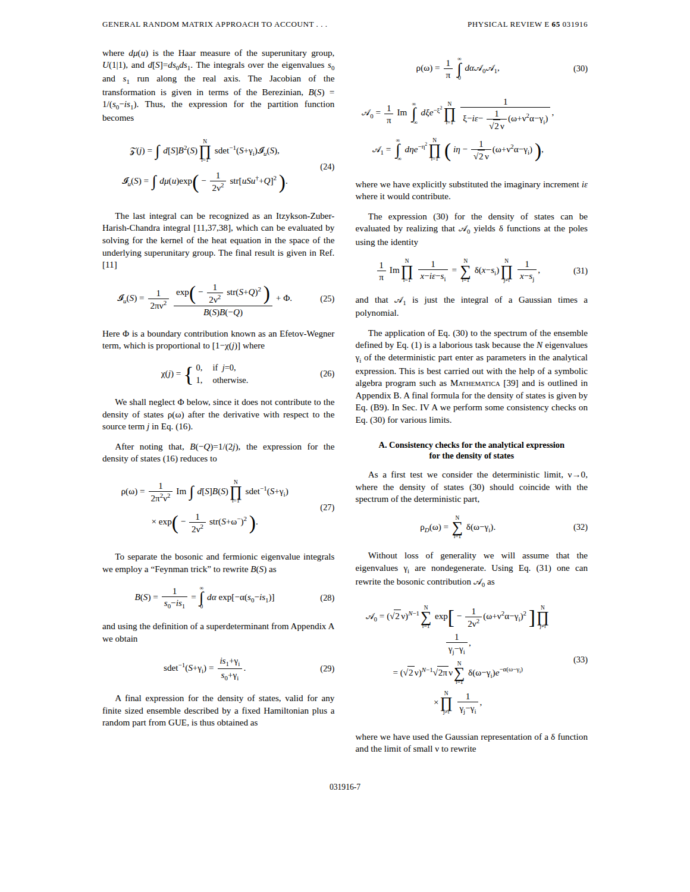General random matrix approach to account . . .
Physical Review E 65 031916
where dμ(u) is the Haar measure of the superunitary group, U(1|1), and d[S]=ds0ds1. The integrals over the eigenvalues s0 and s1 run along the real axis. The Jacobian of the transformation is given in terms of the Berezinian, B(S) = 1/(s0−is1). Thus, the expression for the partition function becomes
𝒵(j) = ∫ d[S]B2(S)N∏i=1 sdet−1(S+γi)𝓘u(S),
𝓘u(S) = ∫ dμ(u)exp( − 12ν2 str[uSu†+Q]2 ).
(24)
The last integral can be recognized as an Itzykson-Zuber-Harish-Chandra integral [11,37,38], which can be evaluated by solving for the kernel of the heat equation in the space of the underlying superunitary group. The final result is given in Ref. [11]
𝓘u(S) = 12πν2 exp( − 12ν2 str(S+Q)2 ) B(S)B(−Q) + Φ.
(25)
Here Φ is a boundary contribution known as an Efetov-Wegner term, which is proportional to [1−χ(j)] where
χ(j) = { 0, if j=0, 1, otherwise.
(26)
We shall neglect Φ below, since it does not contribute to the density of states ρ(ω) after the derivative with respect to the source term j in Eq. (16).
After noting that, B(−Q)=1/(2j), the expression for the density of states (16) reduces to
ρ(ω) = 12π2ν2 Im ∫ d[S]B(S)N∏i=1 sdet−1(S+γi)
× exp( − 12ν2 str(S+ω−)2 ).
(27)
To separate the bosonic and fermionic eigenvalue integrals we employ a “Feynman trick” to rewrite B(S) as
B(S) = 1 s0−is1 = ∞∫0 dα exp[−α(s0−is1)]
(28)
and using the definition of a superdeterminant from Appendix A we obtain
sdet−1(S+γi) = is1+γi s0+γi.
(29)
A final expression for the density of states, valid for any finite sized ensemble described by a fixed Hamiltonian plus a random part from GUE, is thus obtained as
ρ(ω) = 1 π ∞∫0 dα 𝒜0𝒜1,
(30)
𝒜0 = 1 π Im ∞∫−∞ dξe−ξ2N∏i=1 1 ξ−iε− 1√2ν(ω+ν2α−γi) ,
𝒜1 = ∞∫−∞ dηe−η2N∏i=1 ( iη − 1√2ν(ω+ν2α−γi) ),
where we have explicitly substituted the imaginary increment iε where it would contribute.
The expression (30) for the density of states can be evaluated by realizing that 𝒜0 yields δ functions at the poles using the identity
1 π ImN∏i=1 1 x−iε−si = N∑i=1 δ(x−si)N∏j≠i 1 x−sj,
(31)
and that 𝒜1 is just the integral of a Gaussian times a polynomial.
The application of Eq. (30) to the spectrum of the ensemble defined by Eq. (1) is a laborious task because the N eigenvalues γi of the deterministic part enter as parameters in the analytical expression. This is best carried out with the help of a symbolic algebra program such as Mathematica [39] and is outlined in Appendix B. A final formula for the density of states is given by Eq. (B9). In Sec. IV A we perform some consistency checks on Eq. (30) for various limits.
A. Consistency checks for the analytical expression
for the density of states
As a first test we consider the deterministic limit, ν→0, where the density of states (30) should coincide with the spectrum of the deterministic part,
ρD(ω) = N∑i=1 δ(ω−γi).
(32)
Without loss of generality we will assume that the eigenvalues γi are nondegenerate. Using Eq. (31) one can rewrite the bosonic contribution 𝒜0 as
𝒜0 = (√2ν)N−1N∑i=1 exp[ − 12ν2(ω+ν2α−γi)2 ] N∏j≠i 1 γj−γi,
= (√2ν)N−1√2πνN∑i=1 δ(ω−γi)e−α(ω−γi)
×N∏j≠i 1 γj−γi,
(33)
where we have used the Gaussian representation of a δ function and the limit of small ν to rewrite
031916-7